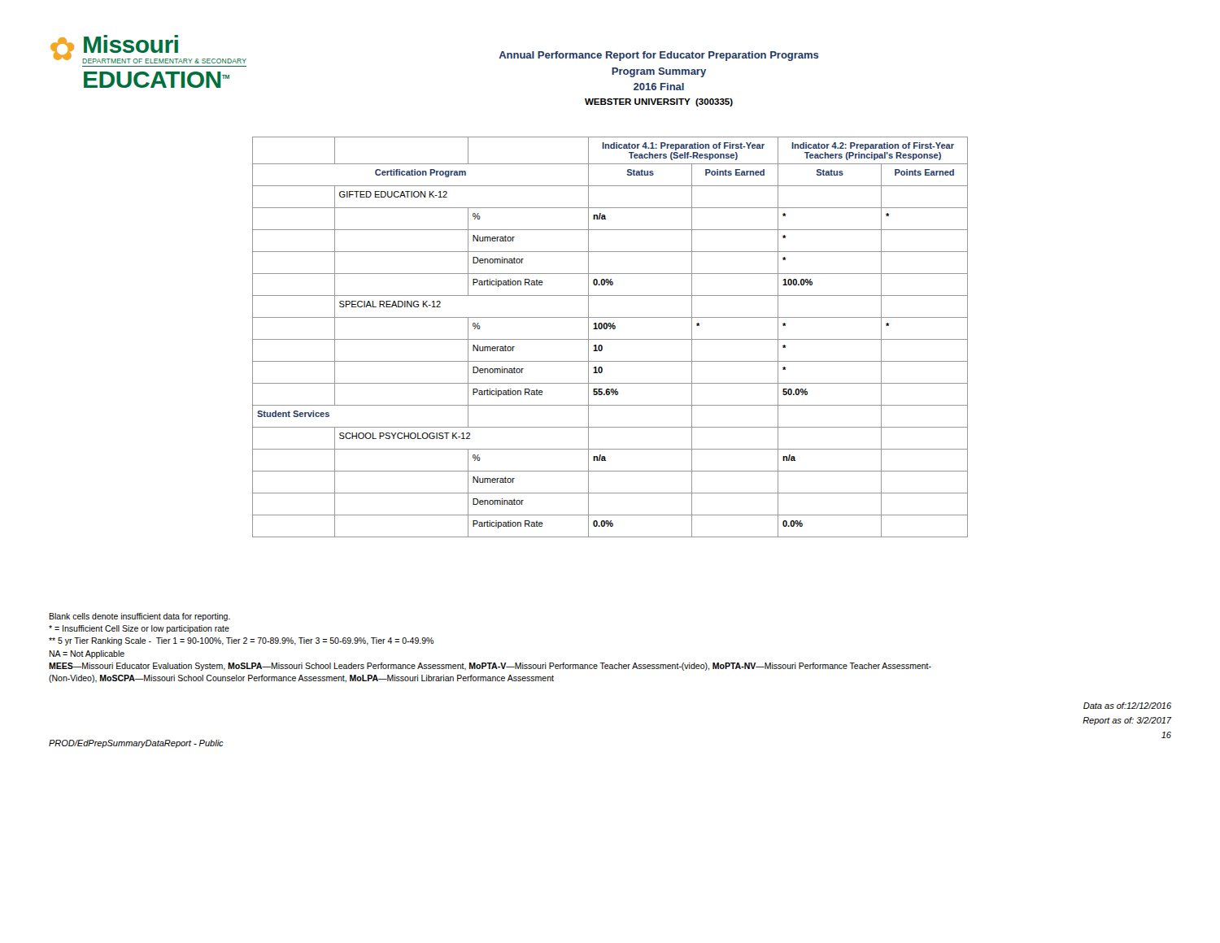✿
Missouri
DEPARTMENT OF ELEMENTARY & SECONDARY
EDUCATIONTM
Annual Performance Report for Educator Preparation Programs
Program Summary
2016 Final
WEBSTER UNIVERSITY (300335)
| | | | Indicator 4.1: Preparation of First-Year Teachers (Self-Response) | Indicator 4.2: Preparation of First-Year Teachers (Principal's Response) |
| Certification Program | Status | Points Earned | Status | Points Earned |
| | GIFTED EDUCATION K-12 | | | | |
| | | % | n/a | | * | * |
| | | Numerator | | | * | |
| | | Denominator | | | * | |
| | | Participation Rate | 0.0% | | 100.0% | |
| | SPECIAL READING K-12 | | | | |
| | | % | 100% | * | * | * |
| | | Numerator | 10 | | * | |
| | | Denominator | 10 | | * | |
| | | Participation Rate | 55.6% | | 50.0% | |
| Student Services | | | | | |
| | SCHOOL PSYCHOLOGIST K-12 | | | | |
| | | % | n/a | | n/a | |
| | | Numerator | | | | |
| | | Denominator | | | | |
| | | Participation Rate | 0.0% | | 0.0% | |
Blank cells denote insufficient data for reporting.
* = Insufficient Cell Size or low participation rate
** 5 yr Tier Ranking Scale - Tier 1 = 90-100%, Tier 2 = 70-89.9%, Tier 3 = 50-69.9%, Tier 4 = 0-49.9%
NA = Not Applicable
MEES—Missouri Educator Evaluation System, MoSLPA—Missouri School Leaders Performance Assessment, MoPTA-V—Missouri Performance Teacher Assessment-(video), MoPTA-NV—Missouri Performance Teacher Assessment-(Non-Video), MoSCPA—Missouri School Counselor Performance Assessment, MoLPA—Missouri Librarian Performance Assessment
PROD/EdPrepSummaryDataReport - Public
Data as of:12/12/2016
Report as of: 3/2/2017
16